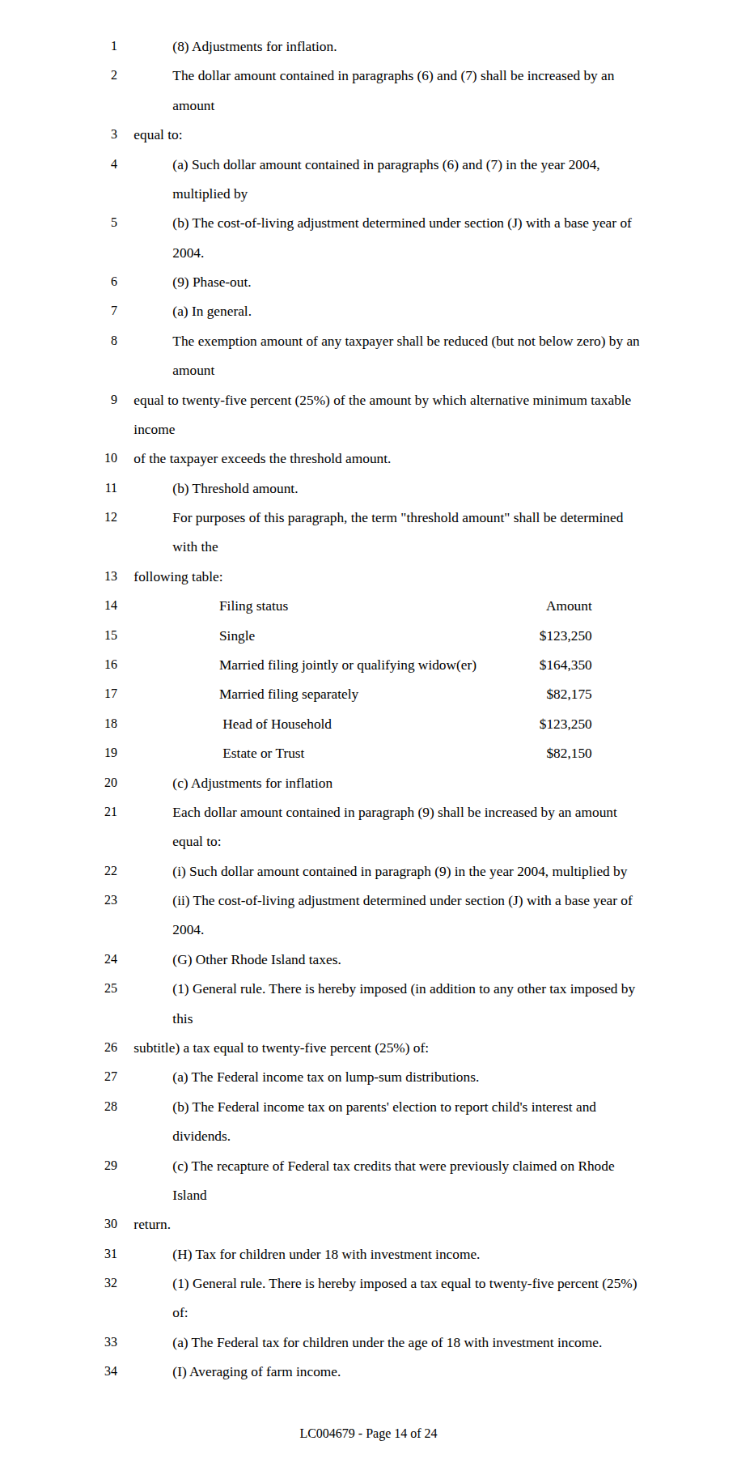(8) Adjustments for inflation.
The dollar amount contained in paragraphs (6) and (7) shall be increased by an amount
equal to:
(a) Such dollar amount contained in paragraphs (6) and (7) in the year 2004, multiplied by
(b) The cost-of-living adjustment determined under section (J) with a base year of 2004.
(9) Phase-out.
(a) In general.
The exemption amount of any taxpayer shall be reduced (but not below zero) by an amount
equal to twenty-five percent (25%) of the amount by which alternative minimum taxable income
of the taxpayer exceeds the threshold amount.
(b) Threshold amount.
For purposes of this paragraph, the term "threshold amount" shall be determined with the
following table:
Filing status Amount
Single$123,250
Married filing jointly or qualifying widow(er)$164,350
Married filing separately$82,175
Head of Household$123,250
Estate or Trust$82,150
(c) Adjustments for inflation
Each dollar amount contained in paragraph (9) shall be increased by an amount equal to:
(i) Such dollar amount contained in paragraph (9) in the year 2004, multiplied by
(ii) The cost-of-living adjustment determined under section (J) with a base year of 2004.
(G) Other Rhode Island taxes.
(1) General rule. There is hereby imposed (in addition to any other tax imposed by this
subtitle) a tax equal to twenty-five percent (25%) of:
(a) The Federal income tax on lump-sum distributions.
(b) The Federal income tax on parents' election to report child's interest and dividends.
(c) The recapture of Federal tax credits that were previously claimed on Rhode Island
return.
(H) Tax for children under 18 with investment income.
(1) General rule. There is hereby imposed a tax equal to twenty-five percent (25%) of:
(a) The Federal tax for children under the age of 18 with investment income.
(I) Averaging of farm income.
LC004679 - Page 14 of 24